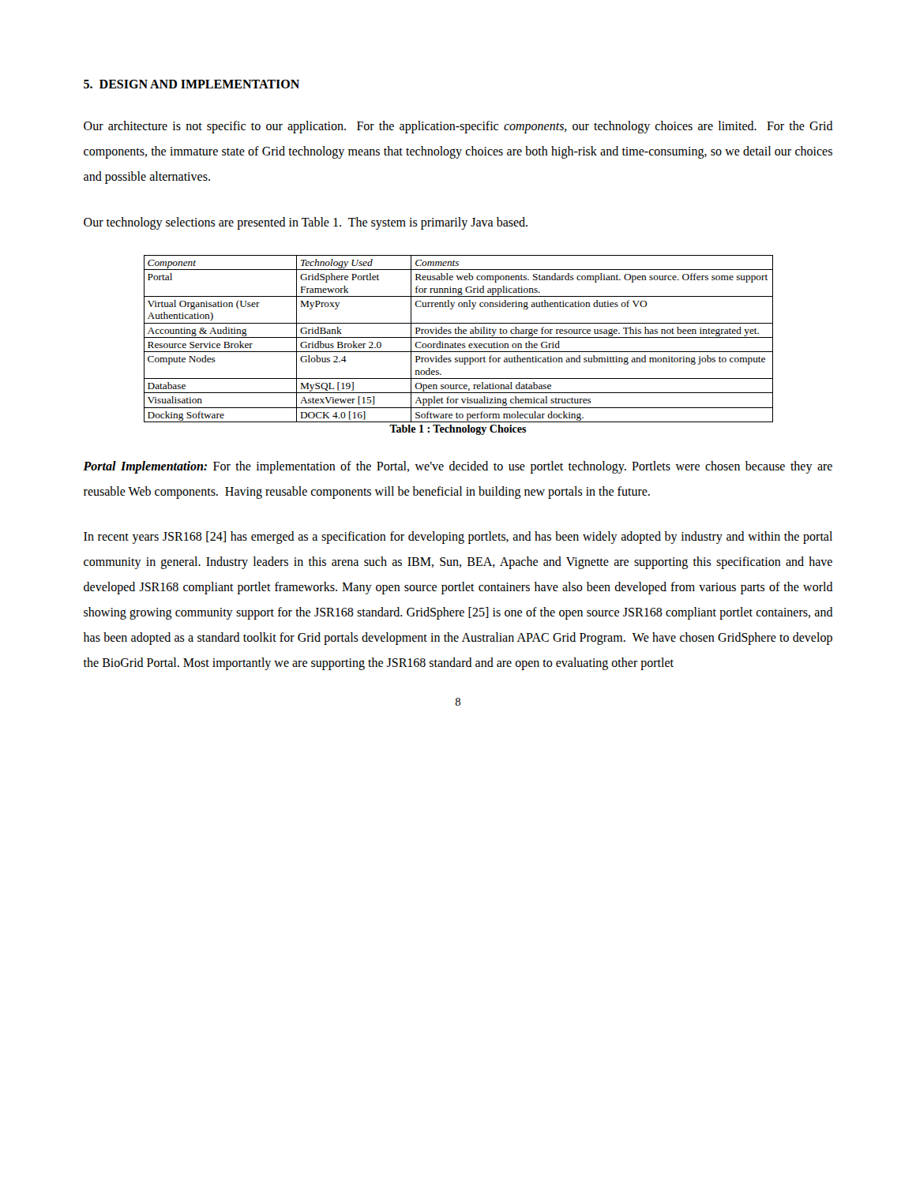5. DESIGN AND IMPLEMENTATION
Our architecture is not specific to our application. For the application-specific components, our technology choices are limited. For the Grid components, the immature state of Grid technology means that technology choices are both high-risk and time-consuming, so we detail our choices and possible alternatives.
Our technology selections are presented in Table 1. The system is primarily Java based.
Table 1 : Technology Choices
| Component | Technology Used | Comments |
| --- | --- | --- |
| Portal | GridSphere Portlet Framework | Reusable web components. Standards compliant. Open source. Offers some support for running Grid applications. |
| Virtual Organisation (User Authentication) | MyProxy | Currently only considering authentication duties of VO |
| Accounting & Auditing | GridBank | Provides the ability to charge for resource usage. This has not been integrated yet. |
| Resource Service Broker | Gridbus Broker 2.0 | Coordinates execution on the Grid |
| Compute Nodes | Globus 2.4 | Provides support for authentication and submitting and monitoring jobs to compute nodes. |
| Database | MySQL [19] | Open source, relational database |
| Visualisation | AstexViewer [15] | Applet for visualizing chemical structures |
| Docking Software | DOCK 4.0 [16] | Software to perform molecular docking. |
Portal Implementation: For the implementation of the Portal, we've decided to use portlet technology. Portlets were chosen because they are reusable Web components. Having reusable components will be beneficial in building new portals in the future.
In recent years JSR168 [24] has emerged as a specification for developing portlets, and has been widely adopted by industry and within the portal community in general. Industry leaders in this arena such as IBM, Sun, BEA, Apache and Vignette are supporting this specification and have developed JSR168 compliant portlet frameworks. Many open source portlet containers have also been developed from various parts of the world showing growing community support for the JSR168 standard. GridSphere [25] is one of the open source JSR168 compliant portlet containers, and has been adopted as a standard toolkit for Grid portals development in the Australian APAC Grid Program. We have chosen GridSphere to develop the BioGrid Portal. Most importantly we are supporting the JSR168 standard and are open to evaluating other portlet
8